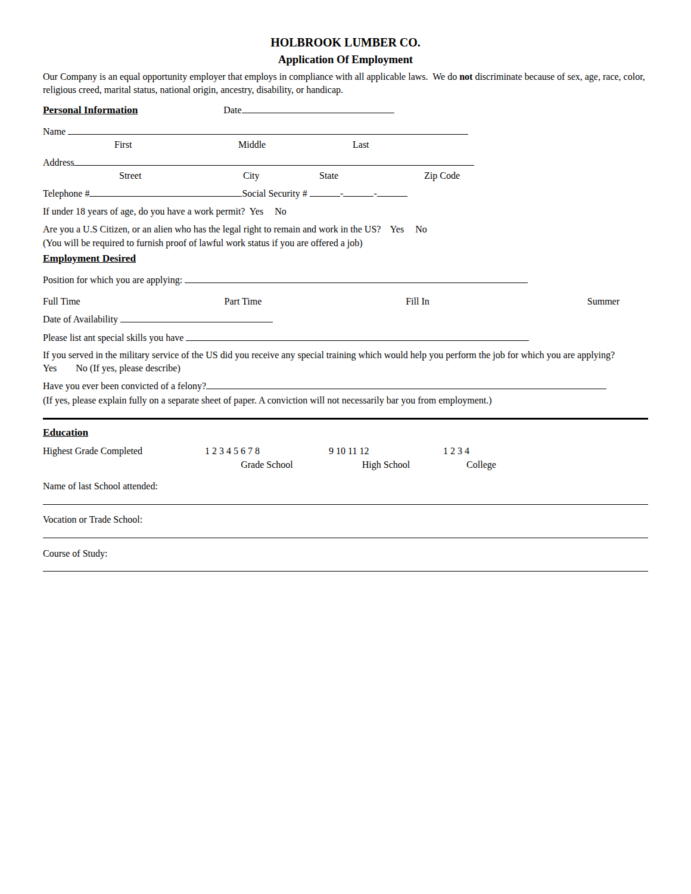HOLBROOK LUMBER CO.
Application Of Employment
Our Company is an equal opportunity employer that employs in compliance with all applicable laws. We do not discriminate because of sex, age, race, color, religious creed, marital status, national origin, ancestry, disability, or handicap.
Personal Information
Date
Name
First Middle Last
Address
Street City State Zip Code
Telephone # Social Security # - -
If under 18 years of age, do you have a work permit? YesNo
Are you a U.S Citizen, or an alien who has the legal right to remain and work in the US? YesNo
(You will be required to furnish proof of lawful work status if you are offered a job)
Employment Desired
Position for which you are applying:
Full Time Part Time Fill In Summer
Date of Availability
Please list ant special skills you have
If you served in the military service of the US did you receive any special training which would help you perform the job for which you are applying? Yes No (If yes, please describe)
Have you ever been convicted of a felony?
(If yes, please explain fully on a separate sheet of paper. A conviction will not necessarily bar you from employment.)
Education
Highest Grade Completed 1 2 3 4 5 6 7 8 9 10 11 12 1 2 3 4
Grade School High School College
Name of last School attended:
Vocation or Trade School:
Course of Study: